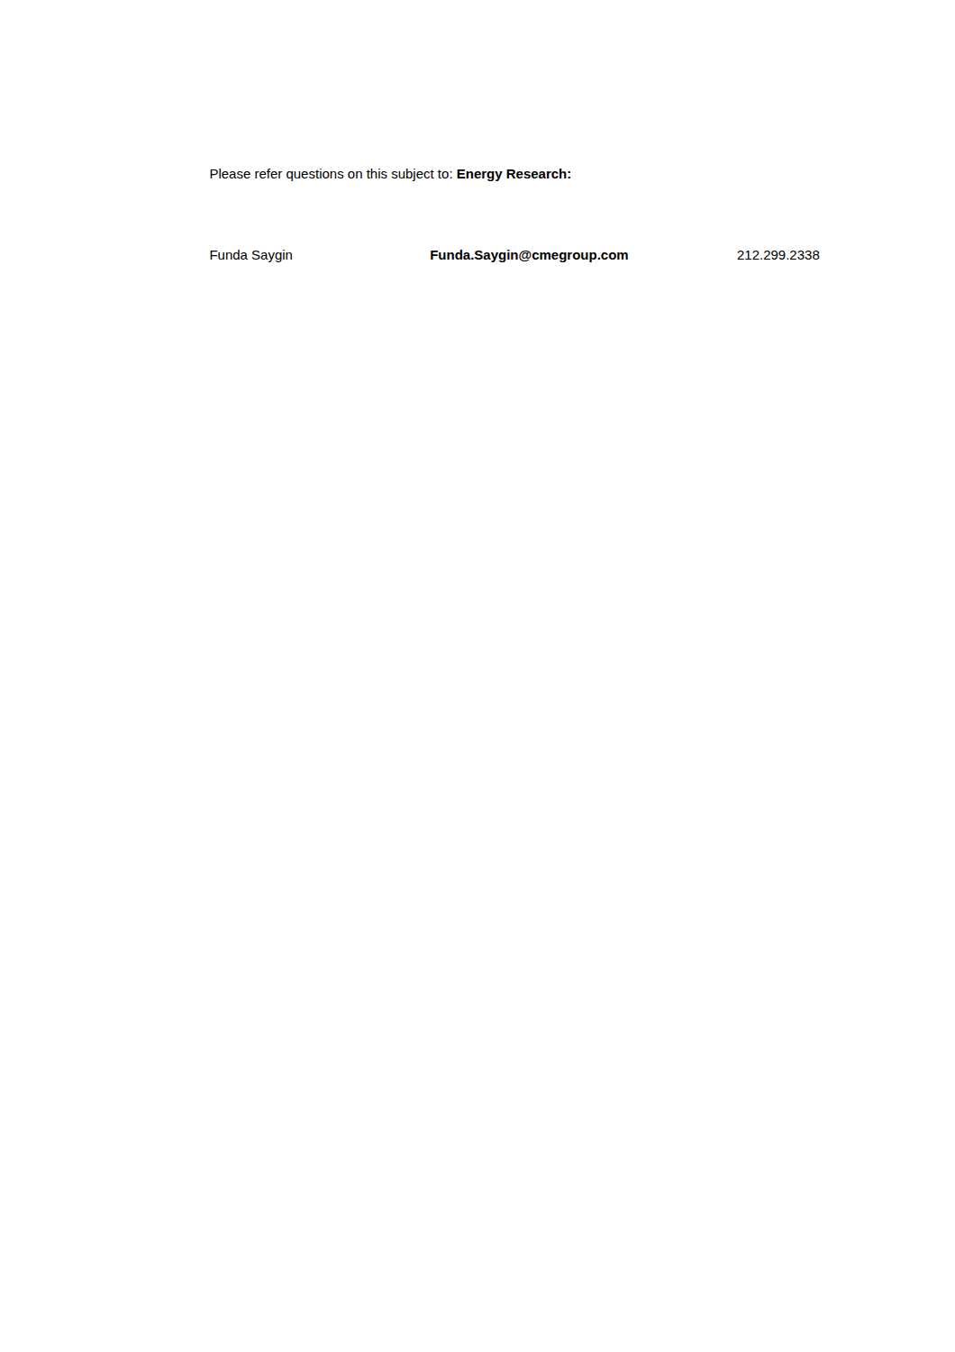Please refer questions on this subject to: Energy Research:
Funda Saygin Funda.Saygin@cmegroup.com 212.299.2338